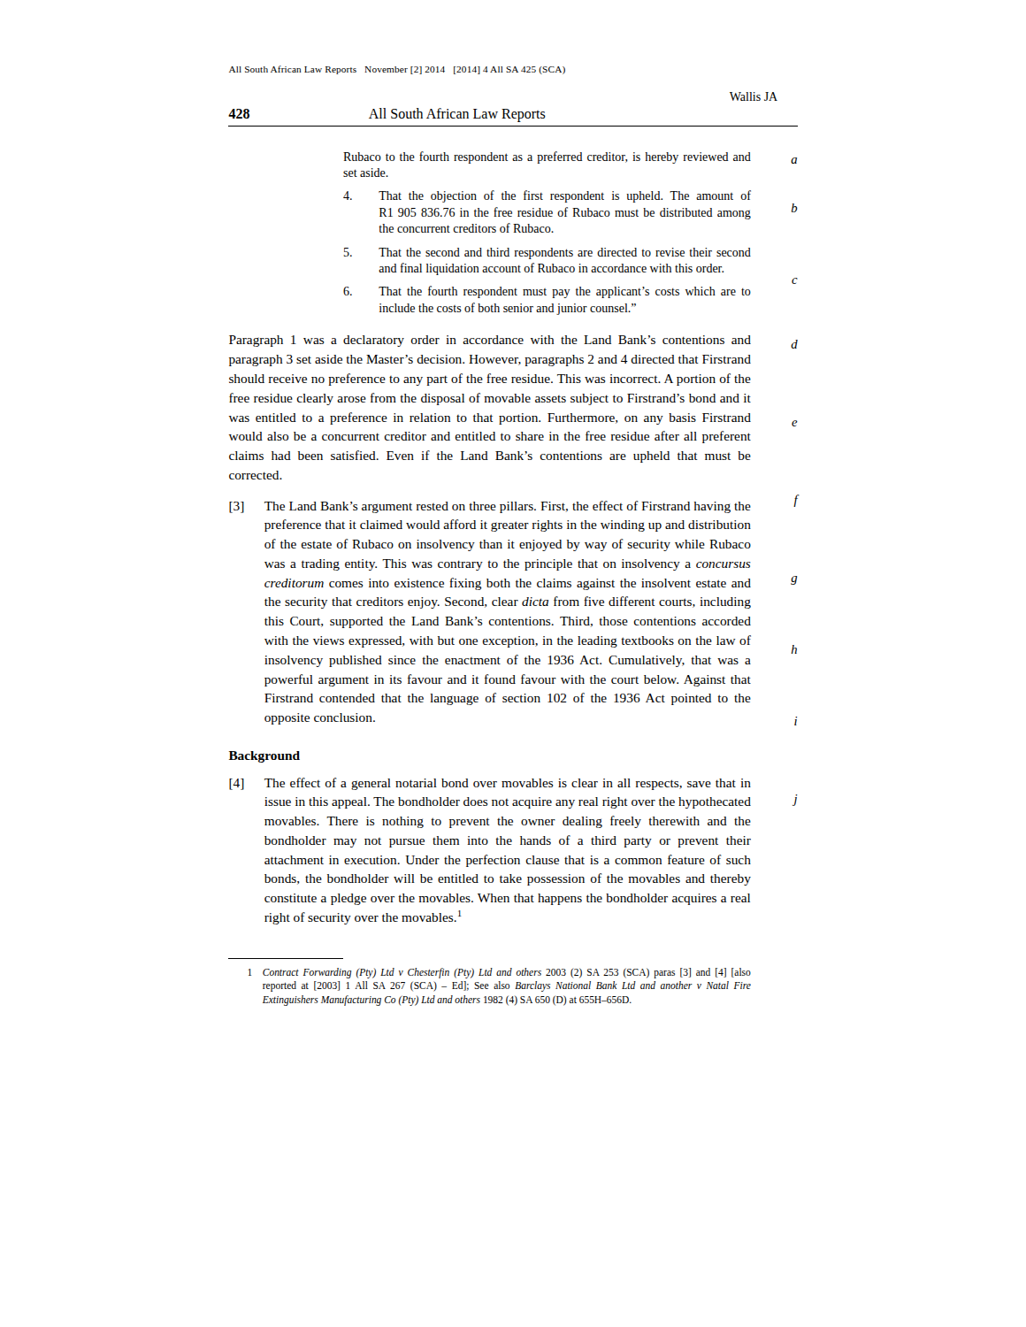All South African Law Reports November [2] 2014 [2014] 4 All SA 425 (SCA)
Wallis JA
428
All South African Law Reports
a b c d e f g h i j
Rubaco to the fourth respondent as a preferred creditor, is hereby reviewed and set aside.
4. That the objection of the first respondent is upheld. The amount of R1 905 836.76 in the free residue of Rubaco must be distributed among the concurrent creditors of Rubaco.
5. That the second and third respondents are directed to revise their second and final liquidation account of Rubaco in accordance with this order.
6. That the fourth respondent must pay the applicant’s costs which are to include the costs of both senior and junior counsel.”
Paragraph 1 was a declaratory order in accordance with the Land Bank’s contentions and paragraph 3 set aside the Master’s decision. However, paragraphs 2 and 4 directed that Firstrand should receive no preference to any part of the free residue. This was incorrect. A portion of the free residue clearly arose from the disposal of movable assets subject to Firstrand’s bond and it was entitled to a preference in relation to that portion. Furthermore, on any basis Firstrand would also be a concurrent creditor and entitled to share in the free residue after all preferent claims had been satisfied. Even if the Land Bank’s contentions are upheld that must be corrected.
[3]
The Land Bank’s argument rested on three pillars. First, the effect of Firstrand having the preference that it claimed would afford it greater rights in the winding up and distribution of the estate of Rubaco on insolvency than it enjoyed by way of security while Rubaco was a trading entity. This was contrary to the principle that on insolvency a concursus creditorum comes into existence fixing both the claims against the insolvent estate and the security that creditors enjoy. Second, clear dicta from five different courts, including this Court, supported the Land Bank’s contentions. Third, those contentions accorded with the views expressed, with but one exception, in the leading textbooks on the law of insolvency published since the enactment of the 1936 Act. Cumulatively, that was a powerful argument in its favour and it found favour with the court below. Against that Firstrand contended that the language of section 102 of the 1936 Act pointed to the opposite conclusion.
Background
[4]
The effect of a general notarial bond over movables is clear in all respects, save that in issue in this appeal. The bondholder does not acquire any real right over the hypothecated movables. There is nothing to prevent the owner dealing freely therewith and the bondholder may not pursue them into the hands of a third party or prevent their attachment in execution. Under the perfection clause that is a common feature of such bonds, the bondholder will be entitled to take possession of the movables and thereby constitute a pledge over the movables. When that happens the bondholder acquires a real right of security over the movables.1
1
Contract Forwarding (Pty) Ltd v Chesterfin (Pty) Ltd and others 2003 (2) SA 253 (SCA) paras [3] and [4] [also reported at [2003] 1 All SA 267 (SCA) – Ed]; See also Barclays National Bank Ltd and another v Natal Fire Extinguishers Manufacturing Co (Pty) Ltd and others 1982 (4) SA 650 (D) at 655H–656D.